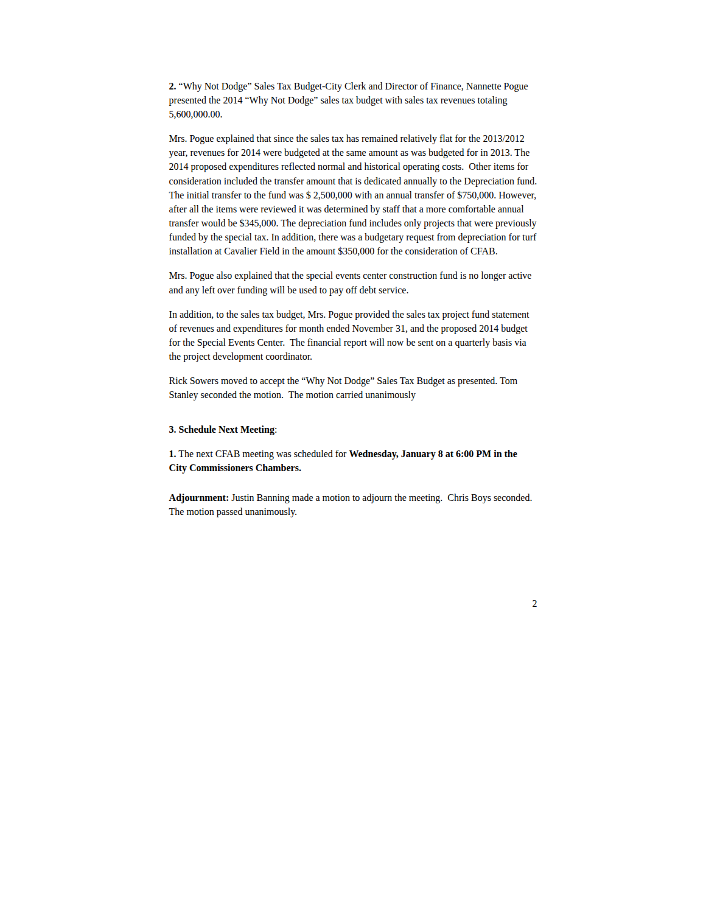2. “Why Not Dodge” Sales Tax Budget-City Clerk and Director of Finance, Nannette Pogue presented the 2014 “Why Not Dodge” sales tax budget with sales tax revenues totaling 5,600,000.00.
Mrs. Pogue explained that since the sales tax has remained relatively flat for the 2013/2012 year, revenues for 2014 were budgeted at the same amount as was budgeted for in 2013. The 2014 proposed expenditures reflected normal and historical operating costs. Other items for consideration included the transfer amount that is dedicated annually to the Depreciation fund. The initial transfer to the fund was $ 2,500,000 with an annual transfer of $750,000. However, after all the items were reviewed it was determined by staff that a more comfortable annual transfer would be $345,000. The depreciation fund includes only projects that were previously funded by the special tax. In addition, there was a budgetary request from depreciation for turf installation at Cavalier Field in the amount $350,000 for the consideration of CFAB.
Mrs. Pogue also explained that the special events center construction fund is no longer active and any left over funding will be used to pay off debt service.
In addition, to the sales tax budget, Mrs. Pogue provided the sales tax project fund statement of revenues and expenditures for month ended November 31, and the proposed 2014 budget for the Special Events Center. The financial report will now be sent on a quarterly basis via the project development coordinator.
Rick Sowers moved to accept the “Why Not Dodge” Sales Tax Budget as presented. Tom Stanley seconded the motion. The motion carried unanimously
3. Schedule Next Meeting:
1. The next CFAB meeting was scheduled for Wednesday, January 8 at 6:00 PM in the City Commissioners Chambers.
Adjournment: Justin Banning made a motion to adjourn the meeting. Chris Boys seconded. The motion passed unanimously.
2